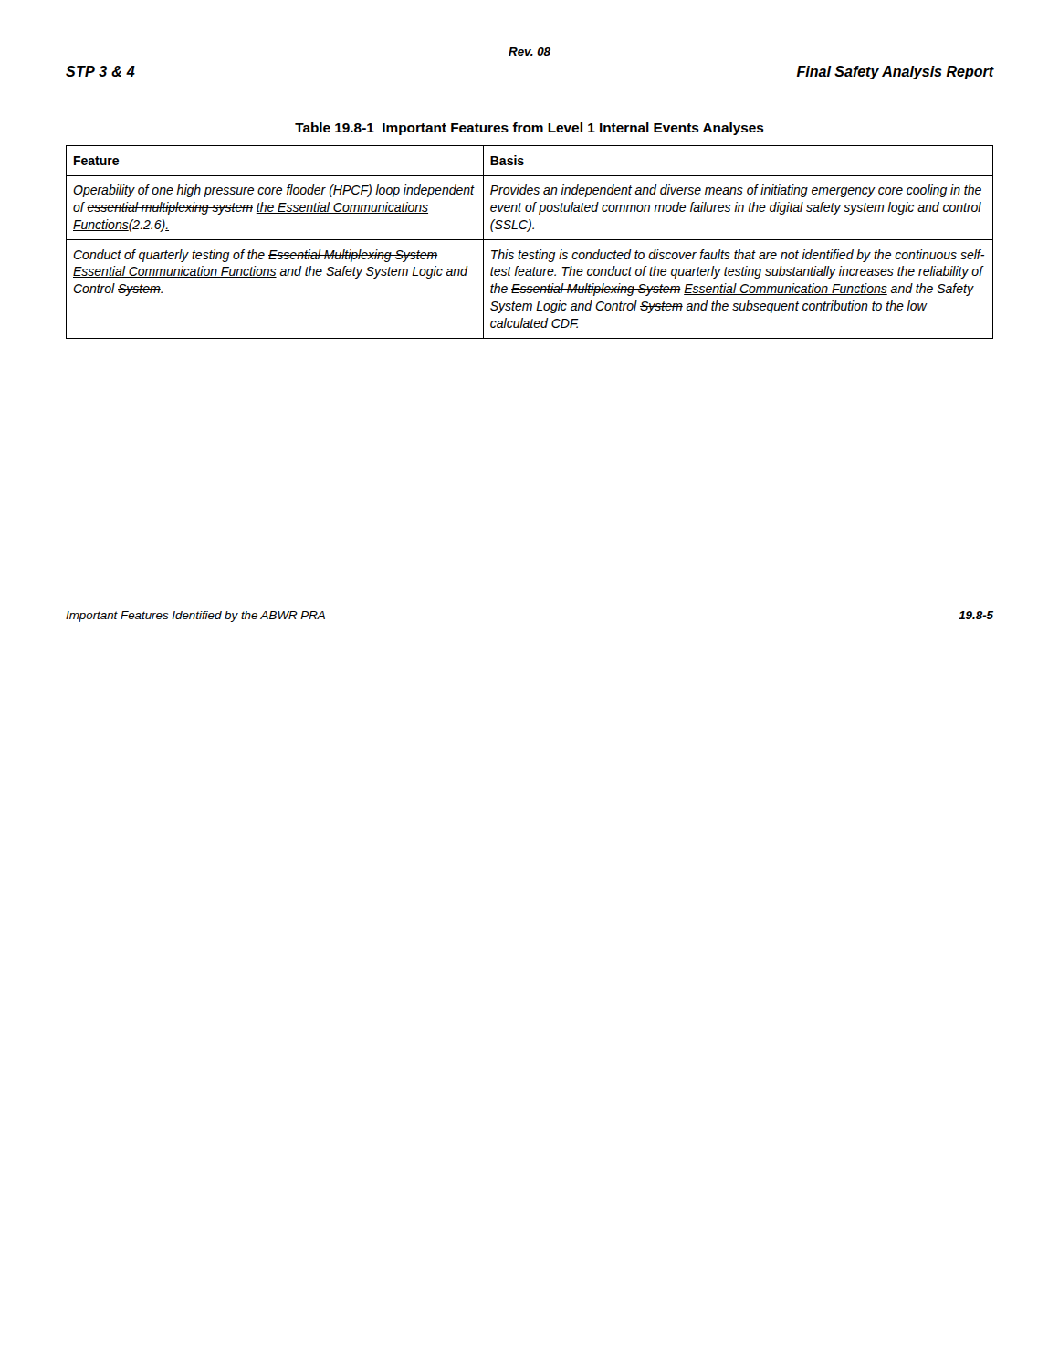Rev. 08
STP 3 & 4
Final Safety Analysis Report
Table 19.8-1 Important Features from Level 1 Internal Events Analyses
| Feature | Basis |
| --- | --- |
| Operability of one high pressure core flooder (HPCF) loop independent of essential multiplexing system the Essential Communications Functions (2.2.6) . | Provides an independent and diverse means of initiating emergency core cooling in the event of postulated common mode failures in the digital safety system logic and control (SSLC). |
| Conduct of quarterly testing of the Essential Multiplexing System Essential Communication Functions and the Safety System Logic and Control System . | This testing is conducted to discover faults that are not identified by the continuous self-test feature. The conduct of the quarterly testing substantially increases the reliability of the Essential Multiplexing System Essential Communication Functions and the Safety System Logic and Control System and the subsequent contribution to the low calculated CDF. |
Important Features Identified by the ABWR PRA
19.8-5